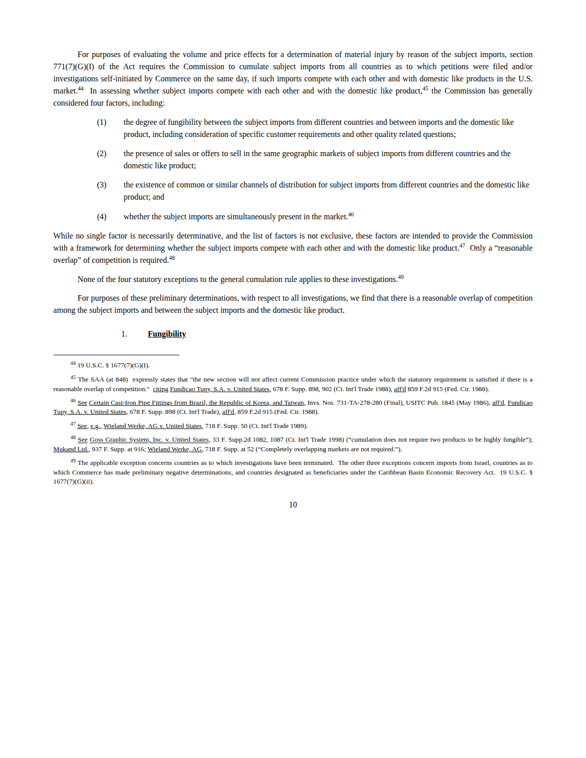For purposes of evaluating the volume and price effects for a determination of material injury by reason of the subject imports, section 771(7)(G)(I) of the Act requires the Commission to cumulate subject imports from all countries as to which petitions were filed and/or investigations self-initiated by Commerce on the same day, if such imports compete with each other and with domestic like products in the U.S. market.44 In assessing whether subject imports compete with each other and with the domestic like product,45 the Commission has generally considered four factors, including:
(1)
the degree of fungibility between the subject imports from different countries and between imports and the domestic like product, including consideration of specific customer requirements and other quality related questions;
(2)
the presence of sales or offers to sell in the same geographic markets of subject imports from different countries and the domestic like product;
(3)
the existence of common or similar channels of distribution for subject imports from different countries and the domestic like product; and
(4)
whether the subject imports are simultaneously present in the market.46
While no single factor is necessarily determinative, and the list of factors is not exclusive, these factors are intended to provide the Commission with a framework for determining whether the subject imports compete with each other and with the domestic like product.47 Only a “reasonable overlap” of competition is required.48
None of the four statutory exceptions to the general cumulation rule applies to these investigations.49
For purposes of these preliminary determinations, with respect to all investigations, we find that there is a reasonable overlap of competition among the subject imports and between the subject imports and the domestic like product.
1. Fungibility
44 19 U.S.C. § 1677(7)(G)(I).
45 The SAA (at 848) expressly states that "the new section will not affect current Commission practice under which the statutory requirement is satisfied if there is a reasonable overlap of competition." citing Fundicao Tupy, S.A. v. United States, 678 F. Supp. 898, 902 (Ct. Int'l Trade 1988), aff'd 859 F.2d 915 (Fed. Cir. 1988).
46 See Certain Cast-Iron Pipe Fittings from Brazil, the Republic of Korea, and Taiwan, Invs. Nos. 731-TA-278-280 (Final), USITC Pub. 1845 (May 1986), aff'd, Fundicao Tupy, S.A. v. United States, 678 F. Supp. 898 (Ct. Int'l Trade), aff'd, 859 F.2d 915 (Fed. Cir. 1988).
47 See, e.g., Wieland Werke, AG v. United States, 718 F. Supp. 50 (Ct. Int'l Trade 1989).
48 See Goss Graphic System, Inc. v. United States, 33 F. Supp.2d 1082, 1087 (Ct. Int'l Trade 1998) (“cumulation does not require two products to be highly fungible”); Mukand Ltd., 937 F. Supp. at 916; Wieland Werke, AG, 718 F. Supp. at 52 (“Completely overlapping markets are not required.”).
49 The applicable exception concerns countries as to which investigations have been terminated. The other three exceptions concern imports from Israel, countries as to which Commerce has made preliminary negative determinations, and countries designated as beneficiaries under the Caribbean Basin Economic Recovery Act. 19 U.S.C. § 1677(7)(G)(ii).
10